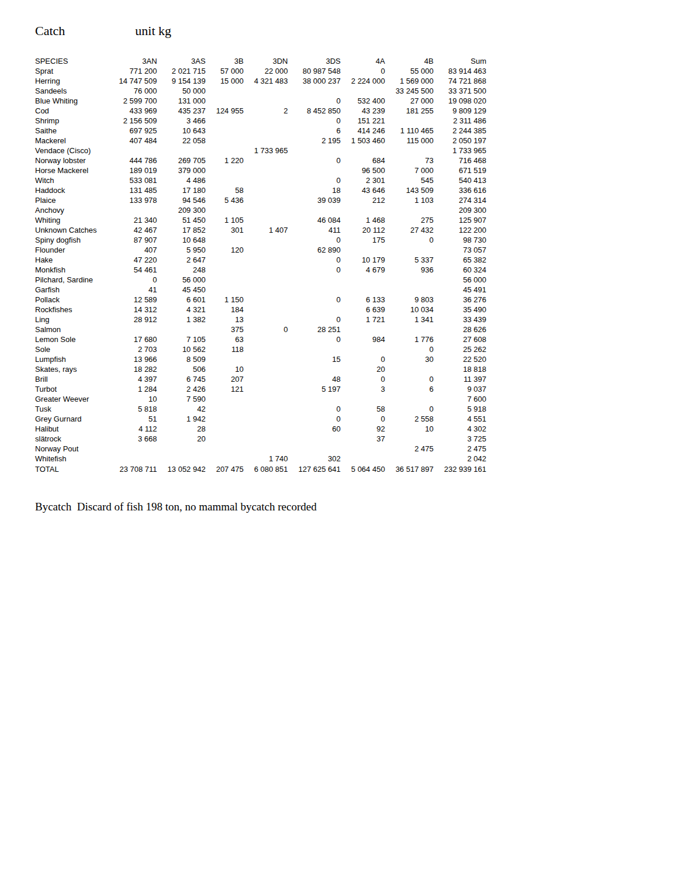Catchunit kg
| SPECIES | 3AN | 3AS | 3B | 3DN | 3DS | 4A | 4B | Sum |
| --- | --- | --- | --- | --- | --- | --- | --- | --- |
| Sprat | 771 200 | 2 021 715 | 57 000 | 22 000 | 80 987 548 | 0 | 55 000 | 83 914 463 |
| Herring | 14 747 509 | 9 154 139 | 15 000 | 4 321 483 | 38 000 237 | 2 224 000 | 1 569 000 | 74 721 868 |
| Sandeels | 76 000 | 50 000 | | | | | 33 245 500 | 33 371 500 |
| Blue Whiting | 2 599 700 | 131 000 | | | 0 | 532 400 | 27 000 | 19 098 020 |
| Cod | 433 969 | 435 237 | 124 955 | 2 | 8 452 850 | 43 239 | 181 255 | 9 809 129 |
| Shrimp | 2 156 509 | 3 466 | | | 0 | 151 221 | | 2 311 486 |
| Saithe | 697 925 | 10 643 | | | 6 | 414 246 | 1 110 465 | 2 244 385 |
| Mackerel | 407 484 | 22 058 | | | 2 195 | 1 503 460 | 115 000 | 2 050 197 |
| Vendace (Cisco) | | | | 1 733 965 | | | | 1 733 965 |
| Norway lobster | 444 786 | 269 705 | 1 220 | | 0 | 684 | 73 | 716 468 |
| Horse Mackerel | 189 019 | 379 000 | | | | 96 500 | 7 000 | 671 519 |
| Witch | 533 081 | 4 486 | | | 0 | 2 301 | 545 | 540 413 |
| Haddock | 131 485 | 17 180 | 58 | | 18 | 43 646 | 143 509 | 336 616 |
| Plaice | 133 978 | 94 546 | 5 436 | | 39 039 | 212 | 1 103 | 274 314 |
| Anchovy | | 209 300 | | | | | | 209 300 |
| Whiting | 21 340 | 51 450 | 1 105 | | 46 084 | 1 468 | 275 | 125 907 |
| Unknown Catches | 42 467 | 17 852 | 301 | 1 407 | 411 | 20 112 | 27 432 | 122 200 |
| Spiny dogfish | 87 907 | 10 648 | | | 0 | 175 | 0 | 98 730 |
| Flounder | 407 | 5 950 | 120 | | 62 890 | | | 73 057 |
| Hake | 47 220 | 2 647 | | | 0 | 10 179 | 5 337 | 65 382 |
| Monkfish | 54 461 | 248 | | | 0 | 4 679 | 936 | 60 324 |
| Pilchard, Sardine | 0 | 56 000 | | | | | | 56 000 |
| Garfish | 41 | 45 450 | | | | | | 45 491 |
| Pollack | 12 589 | 6 601 | 1 150 | | 0 | 6 133 | 9 803 | 36 276 |
| Rockfishes | 14 312 | 4 321 | 184 | | | 6 639 | 10 034 | 35 490 |
| Ling | 28 912 | 1 382 | 13 | | 0 | 1 721 | 1 341 | 33 439 |
| Salmon | | | 375 | 0 | 28 251 | | | 28 626 |
| Lemon Sole | 17 680 | 7 105 | 63 | | 0 | 984 | 1 776 | 27 608 |
| Sole | 2 703 | 10 562 | 118 | | | | 0 | 25 262 |
| Lumpfish | 13 966 | 8 509 | | | 15 | 0 | 30 | 22 520 |
| Skates, rays | 18 282 | 506 | 10 | | | 20 | | 18 818 |
| Brill | 4 397 | 6 745 | 207 | | 48 | 0 | 0 | 11 397 |
| Turbot | 1 284 | 2 426 | 121 | | 5 197 | 3 | 6 | 9 037 |
| Greater Weever | 10 | 7 590 | | | | | | 7 600 |
| Tusk | 5 818 | 42 | | | 0 | 58 | 0 | 5 918 |
| Grey Gurnard | 51 | 1 942 | | | 0 | 0 | 2 558 | 4 551 |
| Halibut | 4 112 | 28 | | | 60 | 92 | 10 | 4 302 |
| slätrock | 3 668 | 20 | | | | 37 | | 3 725 |
| Norway Pout | | | | | | | 2 475 | 2 475 |
| Whitefish | | | | 1 740 | 302 | | | 2 042 |
| TOTAL | 23 708 711 | 13 052 942 | 207 475 | 6 080 851 | 127 625 641 | 5 064 450 | 36 517 897 | 232 939 161 |
Bycatch Discard of fish 198 ton, no mammal bycatch recorded